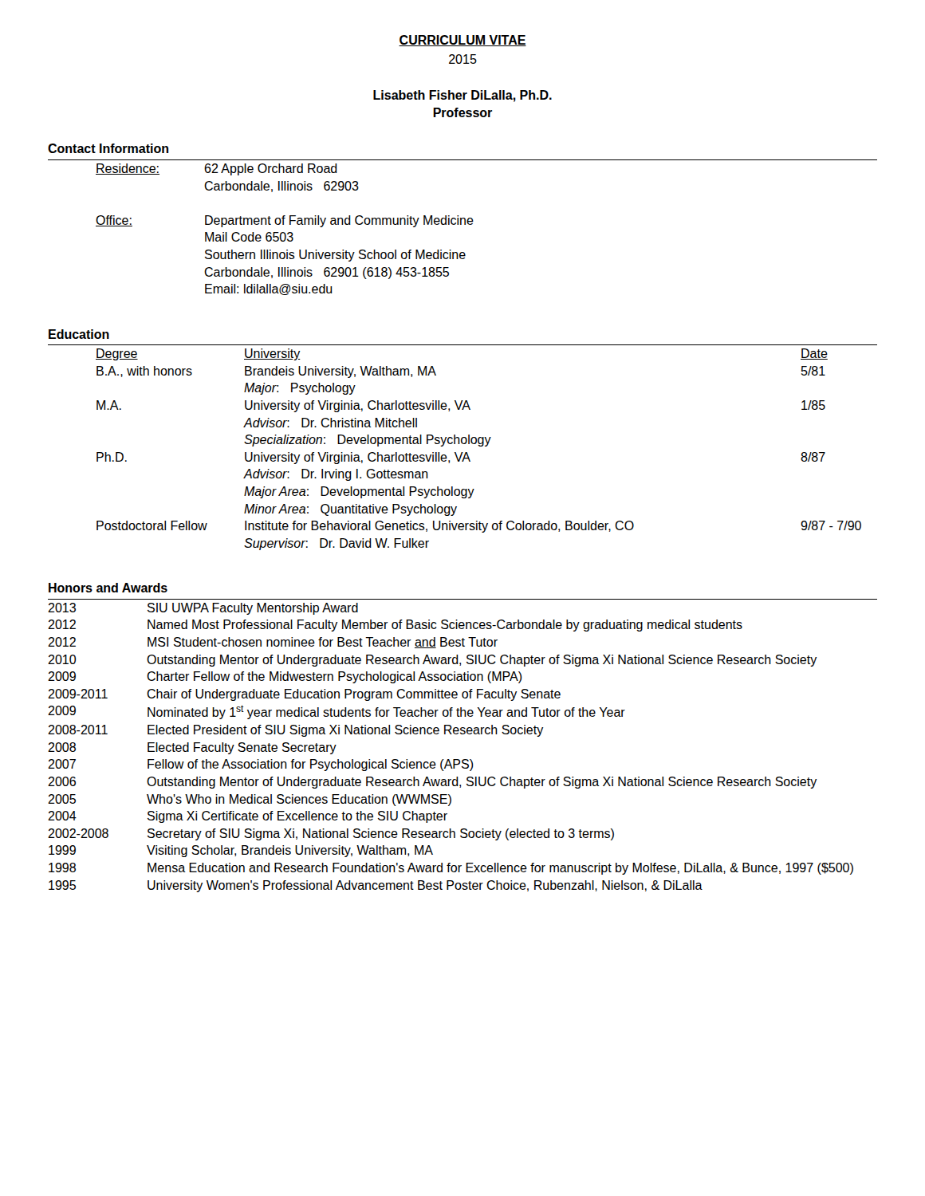CURRICULUM VITAE
2015
Lisabeth Fisher DiLalla, Ph.D.
Professor
Contact Information
| Residence: | 62 Apple Orchard Road Carbondale, Illinois 62903 |
| Office: | Department of Family and Community Medicine Mail Code 6503 Southern Illinois University School of Medicine Carbondale, Illinois 62901 (618) 453-1855 Email: ldilalla@siu.edu |
Education
| Degree | University | Date |
| B.A., with honors | Brandeis University, Waltham, MA Major : Psychology | 5/81 |
| M.A. | University of Virginia, Charlottesville, VA Advisor : Dr. Christina Mitchell Specialization : Developmental Psychology | 1/85 |
| Ph.D. | University of Virginia, Charlottesville, VA Advisor : Dr. Irving I. Gottesman Major Area : Developmental Psychology Minor Area : Quantitative Psychology | 8/87 |
| Postdoctoral Fellow | Institute for Behavioral Genetics, University of Colorado, Boulder, CO Supervisor : Dr. David W. Fulker | 9/87 - 7/90 |
Honors and Awards
| 2013 | SIU UWPA Faculty Mentorship Award |
| 2012 | Named Most Professional Faculty Member of Basic Sciences-Carbondale by graduating medical students |
| 2012 | MSI Student-chosen nominee for Best Teacher and Best Tutor |
| 2010 | Outstanding Mentor of Undergraduate Research Award, SIUC Chapter of Sigma Xi National Science Research Society |
| 2009 | Charter Fellow of the Midwestern Psychological Association (MPA) |
| 2009-2011 | Chair of Undergraduate Education Program Committee of Faculty Senate |
| 2009 | Nominated by 1 st year medical students for Teacher of the Year and Tutor of the Year |
| 2008-2011 | Elected President of SIU Sigma Xi National Science Research Society |
| 2008 | Elected Faculty Senate Secretary |
| 2007 | Fellow of the Association for Psychological Science (APS) |
| 2006 | Outstanding Mentor of Undergraduate Research Award, SIUC Chapter of Sigma Xi National Science Research Society |
| 2005 | Who's Who in Medical Sciences Education (WWMSE) |
| 2004 | Sigma Xi Certificate of Excellence to the SIU Chapter |
| 2002-2008 | Secretary of SIU Sigma Xi, National Science Research Society (elected to 3 terms) |
| 1999 | Visiting Scholar, Brandeis University, Waltham, MA |
| 1998 | Mensa Education and Research Foundation's Award for Excellence for manuscript by Molfese, DiLalla, & Bunce, 1997 ($500) |
| 1995 | University Women's Professional Advancement Best Poster Choice, Rubenzahl, Nielson, & DiLalla |